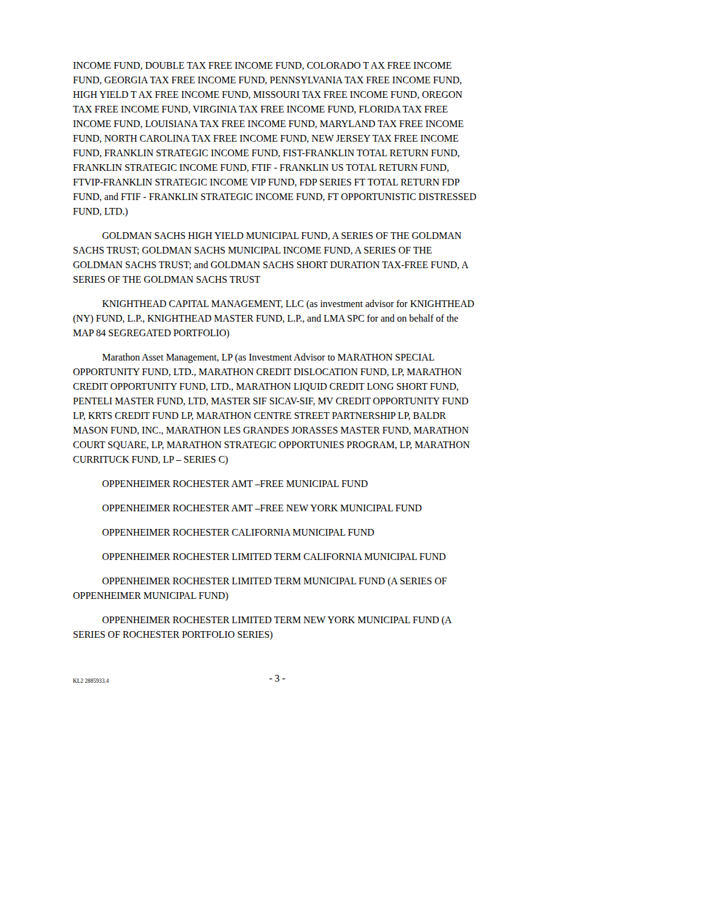INCOME FUND, DOUBLE TAX FREE INCOME FUND, COLORADO T AX FREE INCOME FUND, GEORGIA TAX FREE INCOME FUND, PENNSYLVANIA TAX FREE INCOME FUND, HIGH YIELD T AX FREE INCOME FUND, MISSOURI TAX FREE INCOME FUND, OREGON TAX FREE INCOME FUND, VIRGINIA TAX FREE INCOME FUND, FLORIDA TAX FREE INCOME FUND, LOUISIANA TAX FREE INCOME FUND, MARYLAND TAX FREE INCOME FUND, NORTH CAROLINA TAX FREE INCOME FUND, NEW JERSEY TAX FREE INCOME FUND, FRANKLIN STRATEGIC INCOME FUND, FIST-FRANKLIN TOTAL RETURN FUND, FRANKLIN STRATEGIC INCOME FUND, FTIF - FRANKLIN US TOTAL RETURN FUND, FTVIP-FRANKLIN STRATEGIC INCOME VIP FUND, FDP SERIES FT TOTAL RETURN FDP FUND, and FTIF - FRANKLIN STRATEGIC INCOME FUND, FT OPPORTUNISTIC DISTRESSED FUND, LTD.)
GOLDMAN SACHS HIGH YIELD MUNICIPAL FUND, A SERIES OF THE GOLDMAN SACHS TRUST; GOLDMAN SACHS MUNICIPAL INCOME FUND, A SERIES OF THE GOLDMAN SACHS TRUST; and GOLDMAN SACHS SHORT DURATION TAX-FREE FUND, A SERIES OF THE GOLDMAN SACHS TRUST
KNIGHTHEAD CAPITAL MANAGEMENT, LLC (as investment advisor for KNIGHTHEAD (NY) FUND, L.P., KNIGHTHEAD MASTER FUND, L.P., and LMA SPC for and on behalf of the MAP 84 SEGREGATED PORTFOLIO)
Marathon Asset Management, LP (as Investment Advisor to MARATHON SPECIAL OPPORTUNITY FUND, LTD., MARATHON CREDIT DISLOCATION FUND, LP, MARATHON CREDIT OPPORTUNITY FUND, LTD., MARATHON LIQUID CREDIT LONG SHORT FUND, PENTELI MASTER FUND, LTD, MASTER SIF SICAV-SIF, MV CREDIT OPPORTUNITY FUND LP, KRTS CREDIT FUND LP, MARATHON CENTRE STREET PARTNERSHIP LP, BALDR MASON FUND, INC., MARATHON LES GRANDES JORASSES MASTER FUND, MARATHON COURT SQUARE, LP, MARATHON STRATEGIC OPPORTUNIES PROGRAM, LP, MARATHON CURRITUCK FUND, LP – SERIES C)
OPPENHEIMER ROCHESTER AMT –FREE MUNICIPAL FUND
OPPENHEIMER ROCHESTER AMT –FREE NEW YORK MUNICIPAL FUND
OPPENHEIMER ROCHESTER CALIFORNIA MUNICIPAL FUND
OPPENHEIMER ROCHESTER LIMITED TERM CALIFORNIA MUNICIPAL FUND
OPPENHEIMER ROCHESTER LIMITED TERM MUNICIPAL FUND (A SERIES OF OPPENHEIMER MUNICIPAL FUND)
OPPENHEIMER ROCHESTER LIMITED TERM NEW YORK MUNICIPAL FUND (A SERIES OF ROCHESTER PORTFOLIO SERIES)
KL2 2885933.4 - 3 -